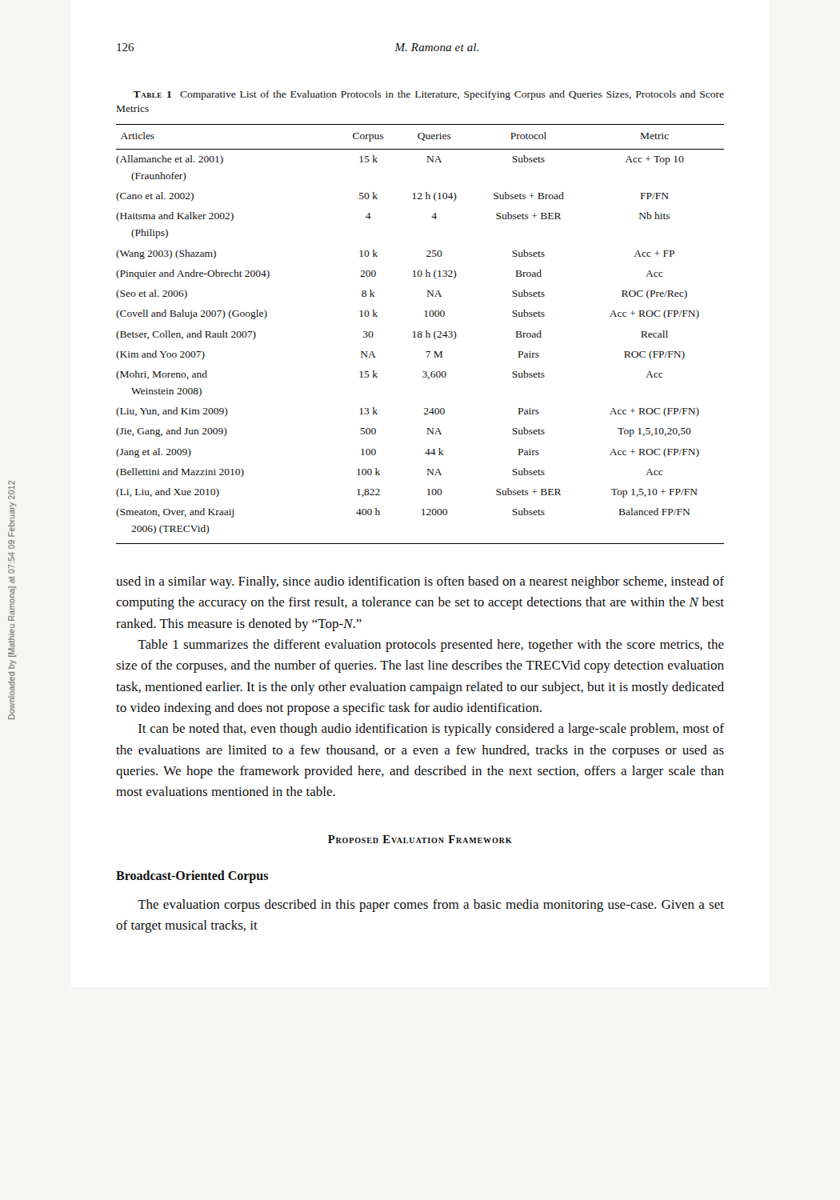Downloaded by [Mathieu Ramona] at 07:54 09 February 2012
126 M. Ramona et al.
Table 1 Comparative List of the Evaluation Protocols in the Literature, Specifying Corpus and Queries Sizes, Protocols and Score Metrics
| Articles | Corpus | Queries | Protocol | Metric |
| --- | --- | --- | --- | --- |
| (Allamanche et al. 2001) (Fraunhofer) | 15 k | NA | Subsets | Acc + Top 10 |
| (Cano et al. 2002) | 50 k | 12 h (104) | Subsets + Broad | FP/FN |
| (Haitsma and Kalker 2002) (Philips) | 4 | 4 | Subsets + BER | Nb hits |
| (Wang 2003) (Shazam) | 10 k | 250 | Subsets | Acc + FP |
| (Pinquier and Andre-Obrecht 2004) | 200 | 10 h (132) | Broad | Acc |
| (Seo et al. 2006) | 8 k | NA | Subsets | ROC (Pre/Rec) |
| (Covell and Baluja 2007) (Google) | 10 k | 1000 | Subsets | Acc + ROC (FP/FN) |
| (Betser, Collen, and Rault 2007) | 30 | 18 h (243) | Broad | Recall |
| (Kim and Yoo 2007) | NA | 7 M | Pairs | ROC (FP/FN) |
| (Mohri, Moreno, and Weinstein 2008) | 15 k | 3,600 | Subsets | Acc |
| (Liu, Yun, and Kim 2009) | 13 k | 2400 | Pairs | Acc + ROC (FP/FN) |
| (Jie, Gang, and Jun 2009) | 500 | NA | Subsets | Top 1,5,10,20,50 |
| (Jang et al. 2009) | 100 | 44 k | Pairs | Acc + ROC (FP/FN) |
| (Bellettini and Mazzini 2010) | 100 k | NA | Subsets | Acc |
| (Li, Liu, and Xue 2010) | 1,822 | 100 | Subsets + BER | Top 1,5,10 + FP/FN |
| (Smeaton, Over, and Kraaij 2006) (TRECVid) | 400 h | 12000 | Subsets | Balanced FP/FN |
used in a similar way. Finally, since audio identification is often based on a nearest neighbor scheme, instead of computing the accuracy on the first result, a tolerance can be set to accept detections that are within the N best ranked. This measure is denoted by “Top-N.”
Table 1 summarizes the different evaluation protocols presented here, together with the score metrics, the size of the corpuses, and the number of queries. The last line describes the TRECVid copy detection evaluation task, mentioned earlier. It is the only other evaluation campaign related to our subject, but it is mostly dedicated to video indexing and does not propose a specific task for audio identification.
It can be noted that, even though audio identification is typically considered a large-scale problem, most of the evaluations are limited to a few thousand, or a even a few hundred, tracks in the corpuses or used as queries. We hope the framework provided here, and described in the next section, offers a larger scale than most evaluations mentioned in the table.
Proposed Evaluation Framework
Broadcast-Oriented Corpus
The evaluation corpus described in this paper comes from a basic media monitoring use-case. Given a set of target musical tracks, it